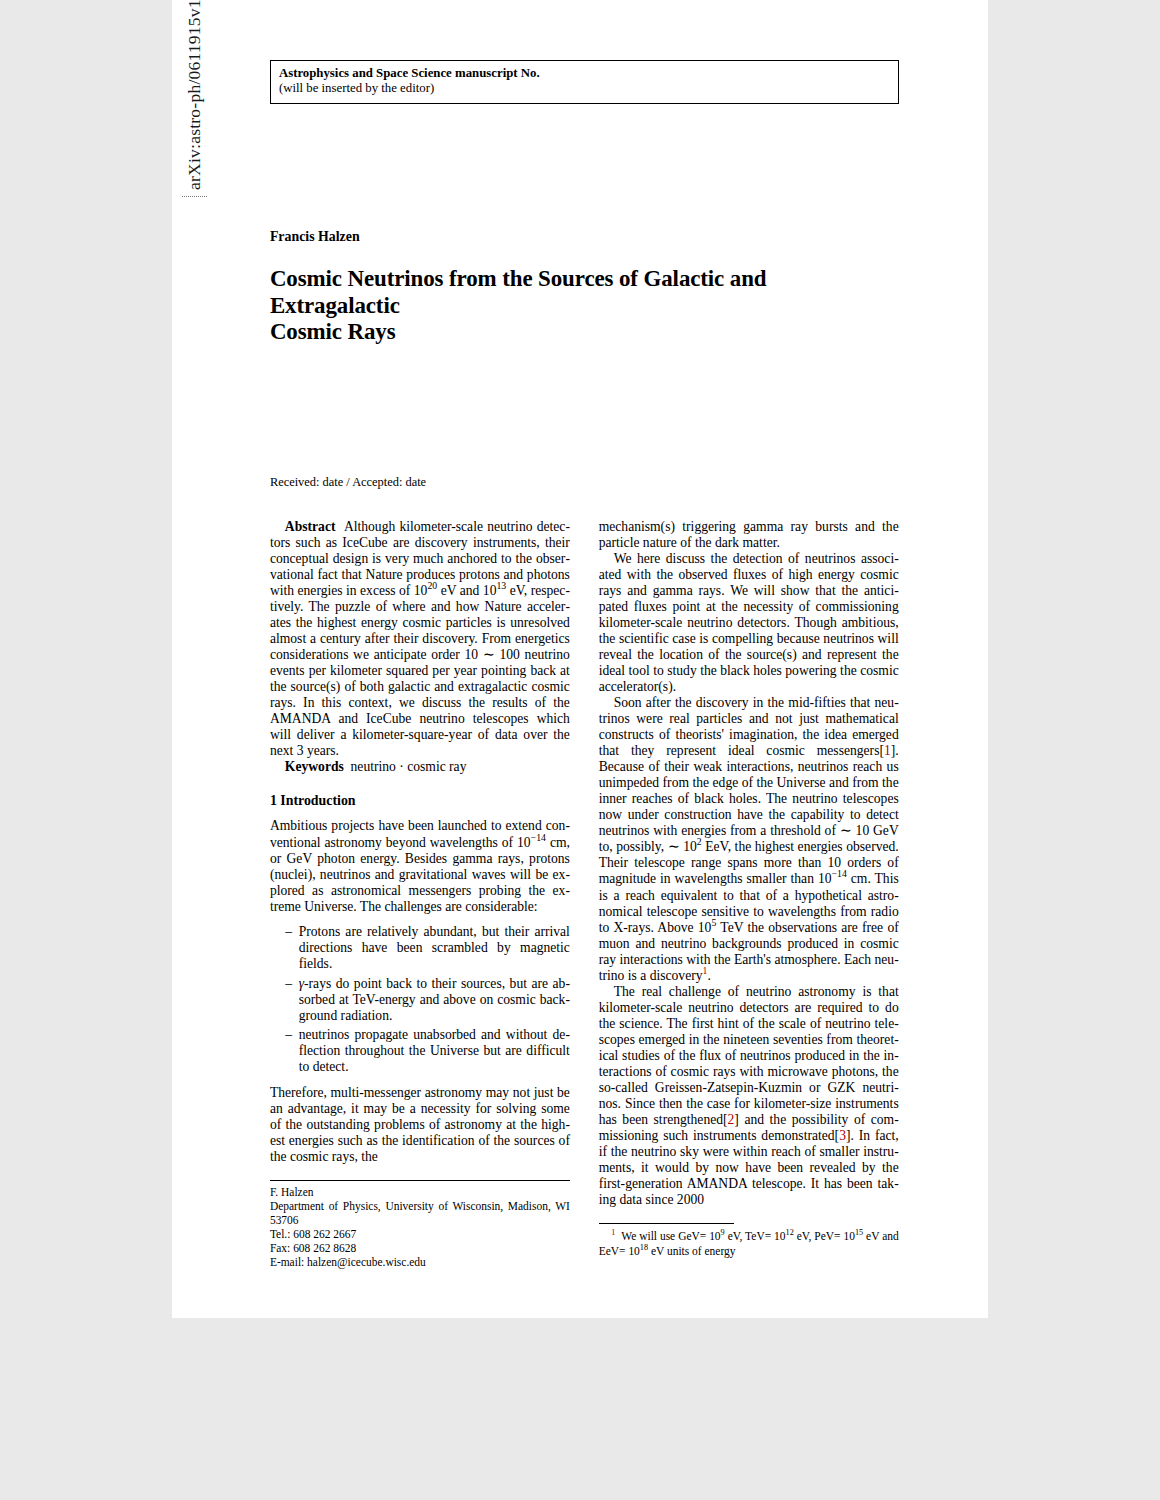arXiv:astro-ph/0611915v1 29 Nov 2006
Astrophysics and Space Science manuscript No.
(will be inserted by the editor)
Francis Halzen
Cosmic Neutrinos from the Sources of Galactic and Extragalactic
Cosmic Rays
Received: date / Accepted: date
Abstract Although kilometer-scale neutrino detectors such as IceCube are discovery instruments, their conceptual design is very much anchored to the observational fact that Nature produces protons and photons with energies in excess of 1020 eV and 1013 eV, respectively. The puzzle of where and how Nature accelerates the highest energy cosmic particles is unresolved almost a century after their discovery. From energetics considerations we anticipate order 10 ∼ 100 neutrino events per kilometer squared per year pointing back at the source(s) of both galactic and extragalactic cosmic rays. In this context, we discuss the results of the AMANDA and IceCube neutrino telescopes which will deliver a kilometer-square-year of data over the next 3 years.
Keywords neutrino · cosmic ray
1 Introduction
Ambitious projects have been launched to extend conventional astronomy beyond wavelengths of 10−14 cm, or GeV photon energy. Besides gamma rays, protons (nuclei), neutrinos and gravitational waves will be explored as astronomical messengers probing the extreme Universe. The challenges are considerable:
Protons are relatively abundant, but their arrival directions have been scrambled by magnetic fields.
γ-rays do point back to their sources, but are absorbed at TeV-energy and above on cosmic background radiation.
neutrinos propagate unabsorbed and without deflection throughout the Universe but are difficult to detect.
Therefore, multi-messenger astronomy may not just be an advantage, it may be a necessity for solving some of the outstanding problems of astronomy at the highest energies such as the identification of the sources of the cosmic rays, the
F. Halzen
Department of Physics, University of Wisconsin, Madison, WI 53706
Tel.: 608 262 2667
Fax: 608 262 8628
E-mail: halzen@icecube.wisc.edu
mechanism(s) triggering gamma ray bursts and the particle nature of the dark matter.
We here discuss the detection of neutrinos associated with the observed fluxes of high energy cosmic rays and gamma rays. We will show that the anticipated fluxes point at the necessity of commissioning kilometer-scale neutrino detectors. Though ambitious, the scientific case is compelling because neutrinos will reveal the location of the source(s) and represent the ideal tool to study the black holes powering the cosmic accelerator(s).
Soon after the discovery in the mid-fifties that neutrinos were real particles and not just mathematical constructs of theorists' imagination, the idea emerged that they represent ideal cosmic messengers[1]. Because of their weak interactions, neutrinos reach us unimpeded from the edge of the Universe and from the inner reaches of black holes. The neutrino telescopes now under construction have the capability to detect neutrinos with energies from a threshold of ∼ 10 GeV to, possibly, ∼ 102 EeV, the highest energies observed. Their telescope range spans more than 10 orders of magnitude in wavelengths smaller than 10−14 cm. This is a reach equivalent to that of a hypothetical astronomical telescope sensitive to wavelengths from radio to X-rays. Above 105 TeV the observations are free of muon and neutrino backgrounds produced in cosmic ray interactions with the Earth's atmosphere. Each neutrino is a discovery1.
The real challenge of neutrino astronomy is that kilometer-scale neutrino detectors are required to do the science. The first hint of the scale of neutrino telescopes emerged in the nineteen seventies from theoretical studies of the flux of neutrinos produced in the interactions of cosmic rays with microwave photons, the so-called Greissen-Zatsepin-Kuzmin or GZK neutrinos. Since then the case for kilometer-size instruments has been strengthened[2] and the possibility of commissioning such instruments demonstrated[3]. In fact, if the neutrino sky were within reach of smaller instruments, it would by now have been revealed by the first-generation AMANDA telescope. It has been taking data since 2000
1 We will use GeV= 109 eV, TeV= 1012 eV, PeV= 1015 eV and EeV= 1018 eV units of energy